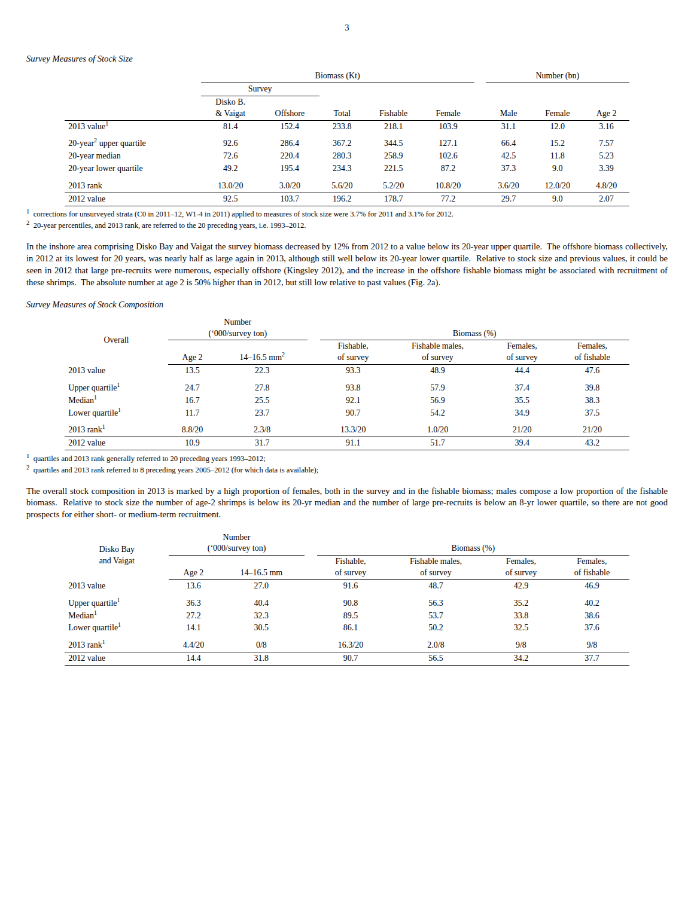3
Survey Measures of Stock Size
| | Biomass (Kt) | | Number (bn) |
| | Survey | | | | | | | |
| | Disko B. & Vaigat | Offshore | Total | Fishable | Female | | Male | Female | Age 2 |
| 2013 value 1 | 81.4 | 152.4 | 233.8 | 218.1 | 103.9 | | 31.1 | 12.0 | 3.16 |
| 20-year 2 upper quartile | 92.6 | 286.4 | 367.2 | 344.5 | 127.1 | | 66.4 | 15.2 | 7.57 |
| 20-year median | 72.6 | 220.4 | 280.3 | 258.9 | 102.6 | | 42.5 | 11.8 | 5.23 |
| 20-year lower quartile | 49.2 | 195.4 | 234.3 | 221.5 | 87.2 | | 37.3 | 9.0 | 3.39 |
| 2013 rank | 13.0/20 | 3.0/20 | 5.6/20 | 5.2/20 | 10.8/20 | | 3.6/20 | 12.0/20 | 4.8/20 |
| 2012 value | 92.5 | 103.7 | 196.2 | 178.7 | 77.2 | | 29.7 | 9.0 | 2.07 |
1 corrections for unsurveyed strata (C0 in 2011–12, W1-4 in 2011) applied to measures of stock size were 3.7% for 2011 and 3.1% for 2012.
2 20-year percentiles, and 2013 rank, are referred to the 20 preceding years, i.e. 1993–2012.
In the inshore area comprising Disko Bay and Vaigat the survey biomass decreased by 12% from 2012 to a value below its 20-year upper quartile. The offshore biomass collectively, in 2012 at its lowest for 20 years, was nearly half as large again in 2013, although still well below its 20-year lower quartile. Relative to stock size and previous values, it could be seen in 2012 that large pre-recruits were numerous, especially offshore (Kingsley 2012), and the increase in the offshore fishable biomass might be associated with recruitment of these shrimps. The absolute number at age 2 is 50% higher than in 2012, but still low relative to past values (Fig. 2a).
Survey Measures of Stock Composition
| Overall | Number (‘000/survey ton) | | Biomass (%) |
| Age 2 | 14–16.5 mm 2 | | Fishable, of survey | Fishable males, of survey | Females, of survey | Females, of fishable |
| 2013 value | 13.5 | 22.3 | | 93.3 | 48.9 | 44.4 | 47.6 |
| Upper quartile 1 | 24.7 | 27.8 | | 93.8 | 57.9 | 37.4 | 39.8 |
| Median 1 | 16.7 | 25.5 | | 92.1 | 56.9 | 35.5 | 38.3 |
| Lower quartile 1 | 11.7 | 23.7 | | 90.7 | 54.2 | 34.9 | 37.5 |
| 2013 rank 1 | 8.8/20 | 2.3/8 | | 13.3/20 | 1.0/20 | 21/20 | 21/20 |
| 2012 value | 10.9 | 31.7 | | 91.1 | 51.7 | 39.4 | 43.2 |
1 quartiles and 2013 rank generally referred to 20 preceding years 1993–2012;
2 quartiles and 2013 rank referred to 8 preceding years 2005–2012 (for which data is available);
The overall stock composition in 2013 is marked by a high proportion of females, both in the survey and in the fishable biomass; males compose a low proportion of the fishable biomass. Relative to stock size the number of age-2 shrimps is below its 20-yr median and the number of large pre-recruits is below an 8-yr lower quartile, so there are not good prospects for either short- or medium-term recruitment.
| Disko Bay and Vaigat | Number (‘000/survey ton) | | Biomass (%) |
| Age 2 | 14–16.5 mm | | Fishable, of survey | Fishable males, of survey | Females, of survey | Females, of fishable |
| 2013 value | 13.6 | 27.0 | | 91.6 | 48.7 | 42.9 | 46.9 |
| Upper quartile 1 | 36.3 | 40.4 | | 90.8 | 56.3 | 35.2 | 40.2 |
| Median 1 | 27.2 | 32.3 | | 89.5 | 53.7 | 33.8 | 38.6 |
| Lower quartile 1 | 14.1 | 30.5 | | 86.1 | 50.2 | 32.5 | 37.6 |
| 2013 rank 1 | 4.4/20 | 0/8 | | 16.3/20 | 2.0/8 | 9/8 | 9/8 |
| 2012 value | 14.4 | 31.8 | | 90.7 | 56.5 | 34.2 | 37.7 |